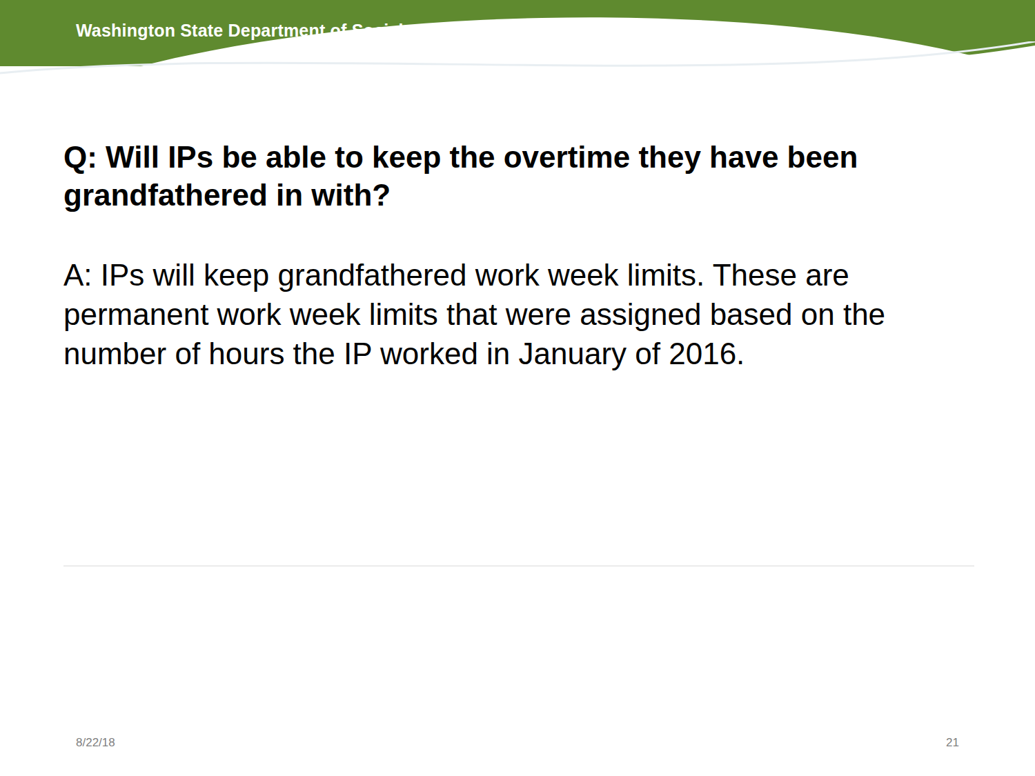Washington State Department of Social and Health Services
Q: Will IPs be able to keep the overtime they have been grandfathered in with?
A: IPs will keep grandfathered work week limits. These are permanent work week limits that were assigned based on the number of hours the IP worked in January of 2016.
8/22/18
21